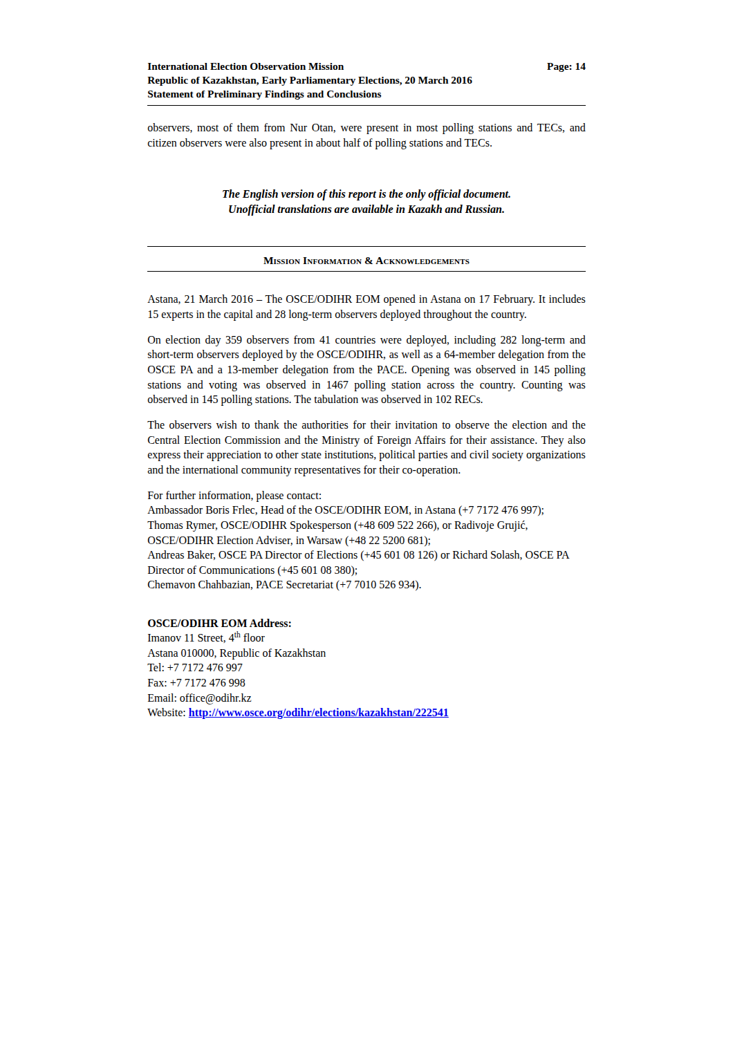International Election Observation Mission
Republic of Kazakhstan, Early Parliamentary Elections, 20 March 2016
Statement of Preliminary Findings and Conclusions
Page: 14
observers, most of them from Nur Otan, were present in most polling stations and TECs, and citizen observers were also present in about half of polling stations and TECs.
The English version of this report is the only official document.
Unofficial translations are available in Kazakh and Russian.
Mission Information & Acknowledgements
Astana, 21 March 2016 – The OSCE/ODIHR EOM opened in Astana on 17 February. It includes 15 experts in the capital and 28 long-term observers deployed throughout the country.
On election day 359 observers from 41 countries were deployed, including 282 long-term and short-term observers deployed by the OSCE/ODIHR, as well as a 64-member delegation from the OSCE PA and a 13-member delegation from the PACE. Opening was observed in 145 polling stations and voting was observed in 1467 polling station across the country. Counting was observed in 145 polling stations. The tabulation was observed in 102 RECs.
The observers wish to thank the authorities for their invitation to observe the election and the Central Election Commission and the Ministry of Foreign Affairs for their assistance. They also express their appreciation to other state institutions, political parties and civil society organizations and the international community representatives for their co-operation.
For further information, please contact:
Ambassador Boris Frlec, Head of the OSCE/ODIHR EOM, in Astana (+7 7172 476 997);
Thomas Rymer, OSCE/ODIHR Spokesperson (+48 609 522 266), or Radivoje Grujić, OSCE/ODIHR Election Adviser, in Warsaw (+48 22 5200 681);
Andreas Baker, OSCE PA Director of Elections (+45 601 08 126) or Richard Solash, OSCE PA Director of Communications (+45 601 08 380);
Chemavon Chahbazian, PACE Secretariat (+7 7010 526 934).
OSCE/ODIHR EOM Address:
Imanov 11 Street, 4th floor
Astana 010000, Republic of Kazakhstan
Tel: +7 7172 476 997
Fax: +7 7172 476 998
Email: office@odihr.kz
Website: http://www.osce.org/odihr/elections/kazakhstan/222541